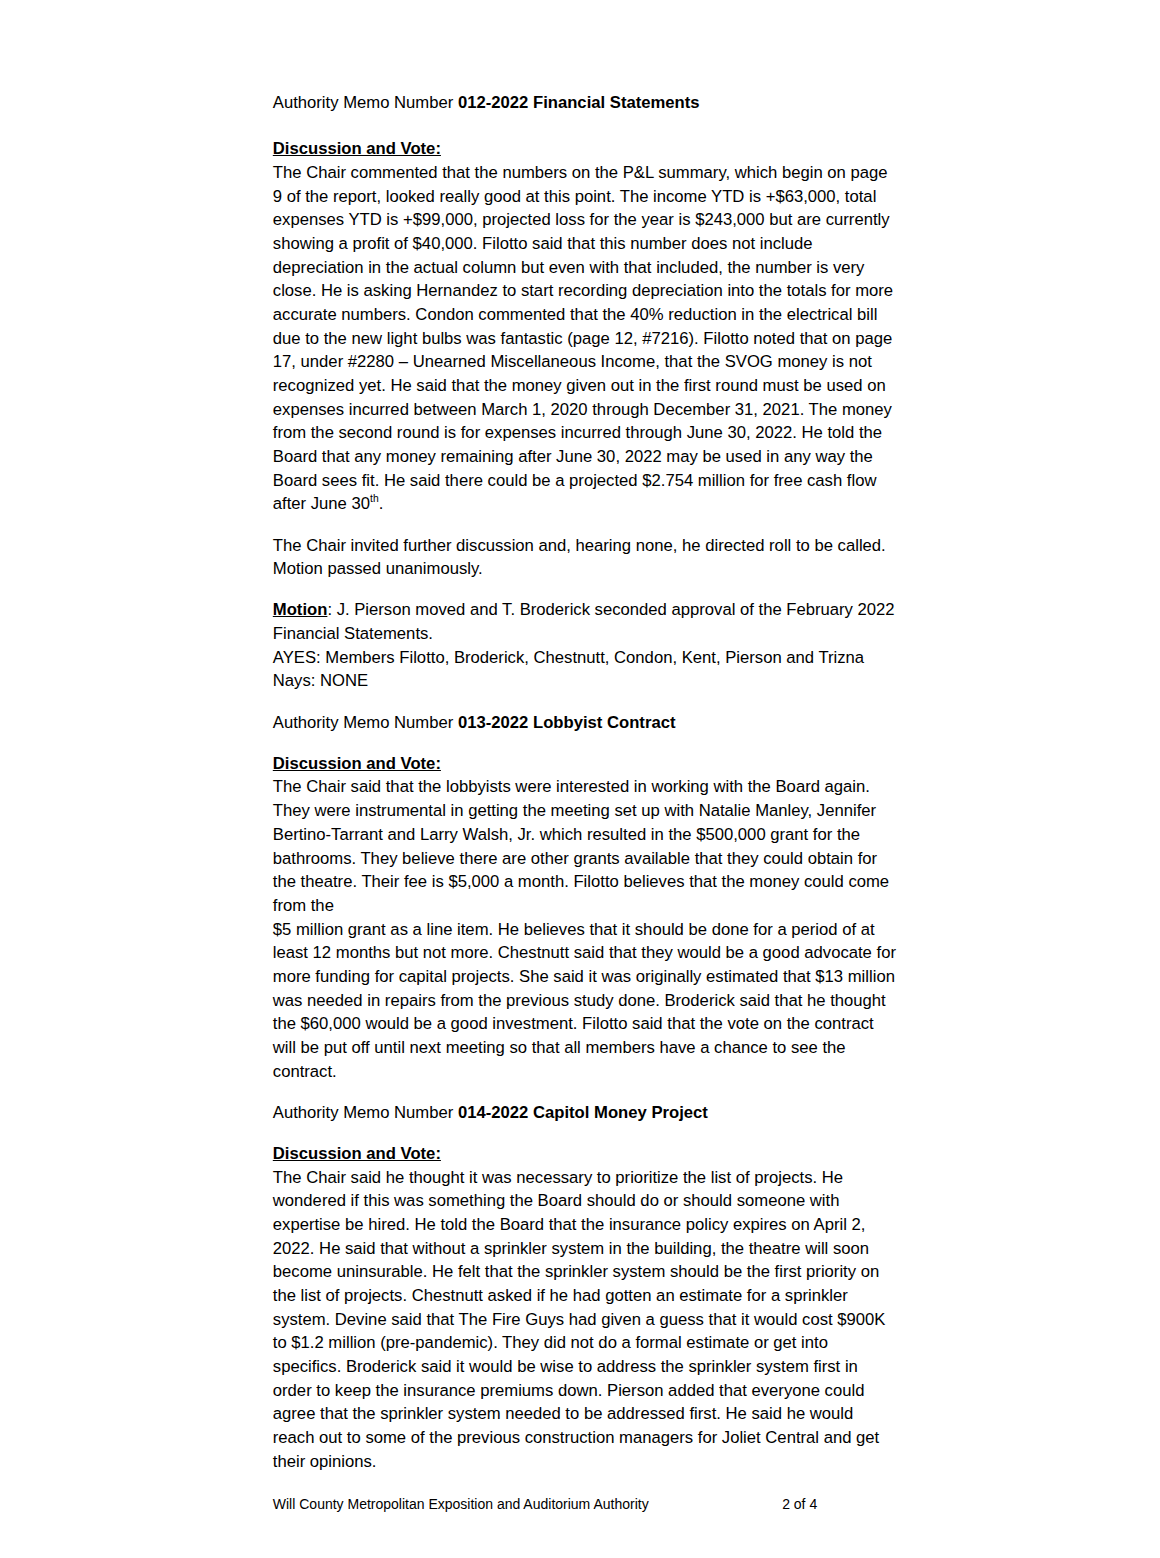Authority Memo Number 012-2022 Financial Statements
Discussion and Vote:
The Chair commented that the numbers on the P&L summary, which begin on page 9 of the report, looked really good at this point. The income YTD is +$63,000, total expenses YTD is +$99,000, projected loss for the year is $243,000 but are currently showing a profit of $40,000. Filotto said that this number does not include depreciation in the actual column but even with that included, the number is very close. He is asking Hernandez to start recording depreciation into the totals for more accurate numbers. Condon commented that the 40% reduction in the electrical bill due to the new light bulbs was fantastic (page 12, #7216). Filotto noted that on page 17, under #2280 – Unearned Miscellaneous Income, that the SVOG money is not recognized yet. He said that the money given out in the first round must be used on expenses incurred between March 1, 2020 through December 31, 2021. The money from the second round is for expenses incurred through June 30, 2022. He told the Board that any money remaining after June 30, 2022 may be used in any way the Board sees fit. He said there could be a projected $2.754 million for free cash flow after June 30th.
The Chair invited further discussion and, hearing none, he directed roll to be called. Motion passed unanimously.
Motion: J. Pierson moved and T. Broderick seconded approval of the February 2022 Financial Statements.
AYES: Members Filotto, Broderick, Chestnutt, Condon, Kent, Pierson and Trizna
Nays: NONE
Authority Memo Number 013-2022 Lobbyist Contract
Discussion and Vote:
The Chair said that the lobbyists were interested in working with the Board again. They were instrumental in getting the meeting set up with Natalie Manley, Jennifer Bertino-Tarrant and Larry Walsh, Jr. which resulted in the $500,000 grant for the bathrooms. They believe there are other grants available that they could obtain for the theatre. Their fee is $5,000 a month. Filotto believes that the money could come from the
$5 million grant as a line item. He believes that it should be done for a period of at least 12 months but not more. Chestnutt said that they would be a good advocate for more funding for capital projects. She said it was originally estimated that $13 million was needed in repairs from the previous study done. Broderick said that he thought the $60,000 would be a good investment. Filotto said that the vote on the contract will be put off until next meeting so that all members have a chance to see the contract.
Authority Memo Number 014-2022 Capitol Money Project
Discussion and Vote:
The Chair said he thought it was necessary to prioritize the list of projects. He wondered if this was something the Board should do or should someone with expertise be hired. He told the Board that the insurance policy expires on April 2, 2022. He said that without a sprinkler system in the building, the theatre will soon become uninsurable. He felt that the sprinkler system should be the first priority on the list of projects. Chestnutt asked if he had gotten an estimate for a sprinkler system. Devine said that The Fire Guys had given a guess that it would cost $900K to $1.2 million (pre-pandemic). They did not do a formal estimate or get into specifics. Broderick said it would be wise to address the sprinkler system first in order to keep the insurance premiums down. Pierson added that everyone could agree that the sprinkler system needed to be addressed first. He said he would reach out to some of the previous construction managers for Joliet Central and get their opinions.
Will County Metropolitan Exposition and Auditorium Authority 2 of 4